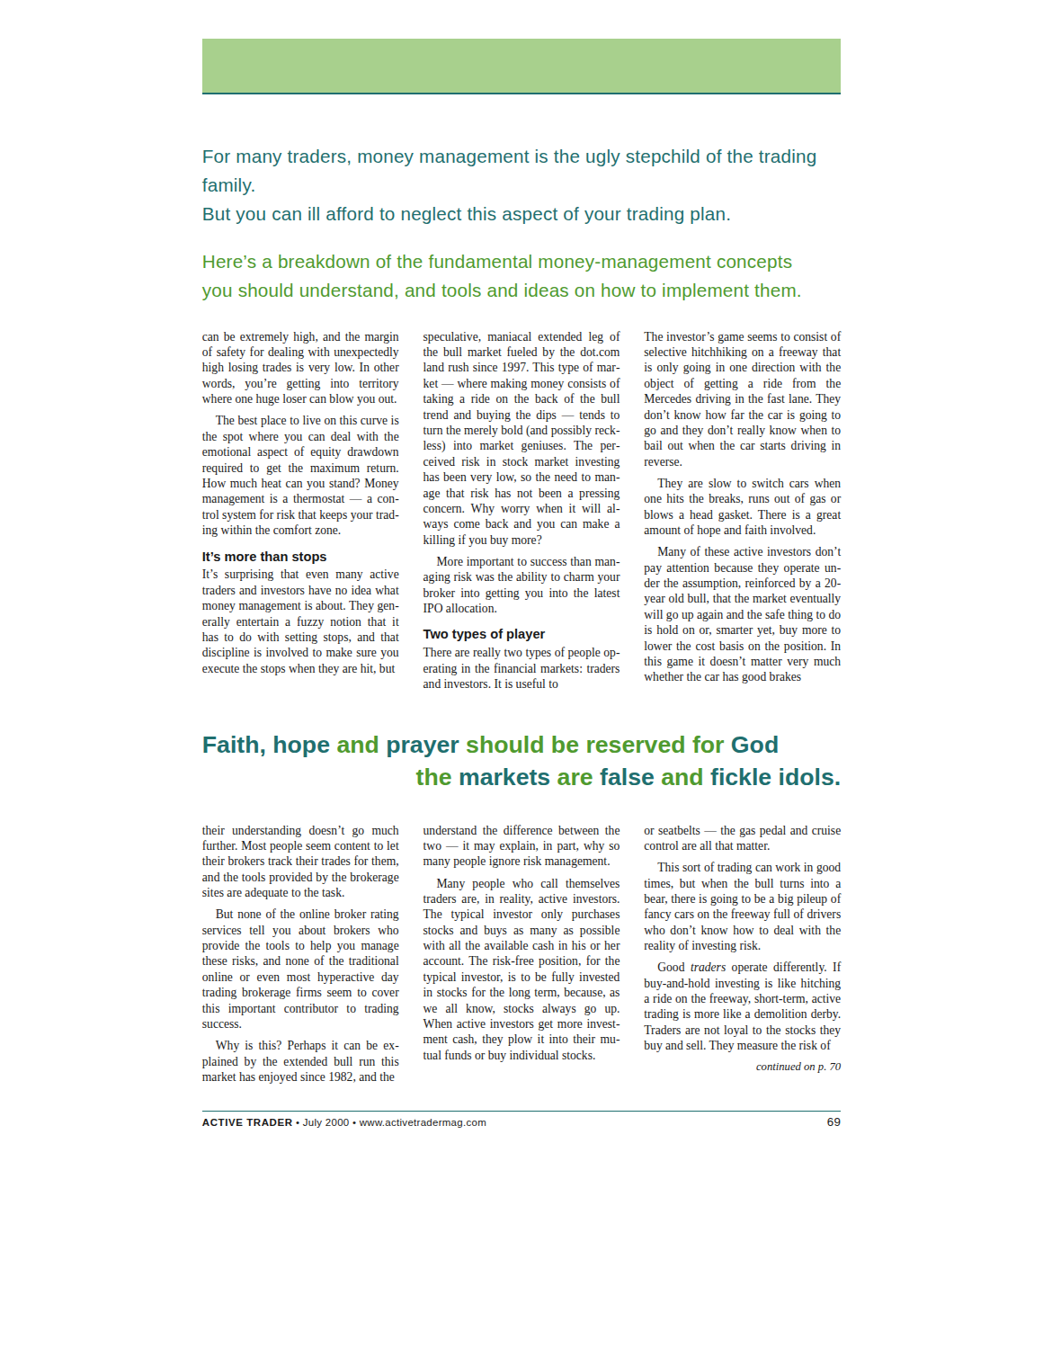For many traders, money management is the ugly stepchild of the trading family.
But you can ill afford to neglect this aspect of your trading plan.
Here’s a breakdown of the fundamental money-management concepts
you should understand, and tools and ideas on how to implement them.
can be extremely high, and the margin of safety for dealing with unexpectedly high losing trades is very low. In other words, you’re getting into territory where one huge loser can blow you out.
The best place to live on this curve is the spot where you can deal with the emotional aspect of equity drawdown required to get the maximum return. How much heat can you stand? Money management is a thermostat — a control system for risk that keeps your trading within the comfort zone.
It’s more than stops
It’s surprising that even many active traders and investors have no idea what money management is about. They generally entertain a fuzzy notion that it has to do with setting stops, and that discipline is involved to make sure you execute the stops when they are hit, but
speculative, maniacal extended leg of the bull market fueled by the dot.com land rush since 1997. This type of market — where making money consists of taking a ride on the back of the bull trend and buying the dips — tends to turn the merely bold (and possibly reckless) into market geniuses. The perceived risk in stock market investing has been very low, so the need to manage that risk has not been a pressing concern. Why worry when it will always come back and you can make a killing if you buy more?
More important to success than managing risk was the ability to charm your broker into getting you into the latest IPO allocation.
Two types of player
There are really two types of people operating in the financial markets: traders and investors. It is useful to
The investor’s game seems to consist of selective hitchhiking on a freeway that is only going in one direction with the object of getting a ride from the Mercedes driving in the fast lane. They don’t know how far the car is going to go and they don’t really know when to bail out when the car starts driving in reverse.
They are slow to switch cars when one hits the breaks, runs out of gas or blows a head gasket. There is a great amount of hope and faith involved.
Many of these active investors don’t pay attention because they operate under the assumption, reinforced by a 20-year old bull, that the market eventually will go up again and the safe thing to do is hold on or, smarter yet, buy more to lower the cost basis on the position. In this game it doesn’t matter very much whether the car has good brakes
Faith, hope and prayer should be reserved for God the markets are false and fickle idols.
their understanding doesn’t go much further. Most people seem content to let their brokers track their trades for them, and the tools provided by the brokerage sites are adequate to the task.
But none of the online broker rating services tell you about brokers who provide the tools to help you manage these risks, and none of the traditional online or even most hyperactive day trading brokerage firms seem to cover this important contributor to trading success.
Why is this? Perhaps it can be explained by the extended bull run this market has enjoyed since 1982, and the
understand the difference between the two — it may explain, in part, why so many people ignore risk management.
Many people who call themselves traders are, in reality, active investors. The typical investor only purchases stocks and buys as many as possible with all the available cash in his or her account. The risk-free position, for the typical investor, is to be fully invested in stocks for the long term, because, as we all know, stocks always go up. When active investors get more investment cash, they plow it into their mutual funds or buy individual stocks.
or seatbelts — the gas pedal and cruise control are all that matter.
This sort of trading can work in good times, but when the bull turns into a bear, there is going to be a big pileup of fancy cars on the freeway full of drivers who don’t know how to deal with the reality of investing risk.
Good traders operate differently. If buy-and-hold investing is like hitching a ride on the freeway, short-term, active trading is more like a demolition derby. Traders are not loyal to the stocks they buy and sell. They measure the risk of
continued on p. 70
ACTIVE TRADER • July 2000 • www.activetradermag.com
69